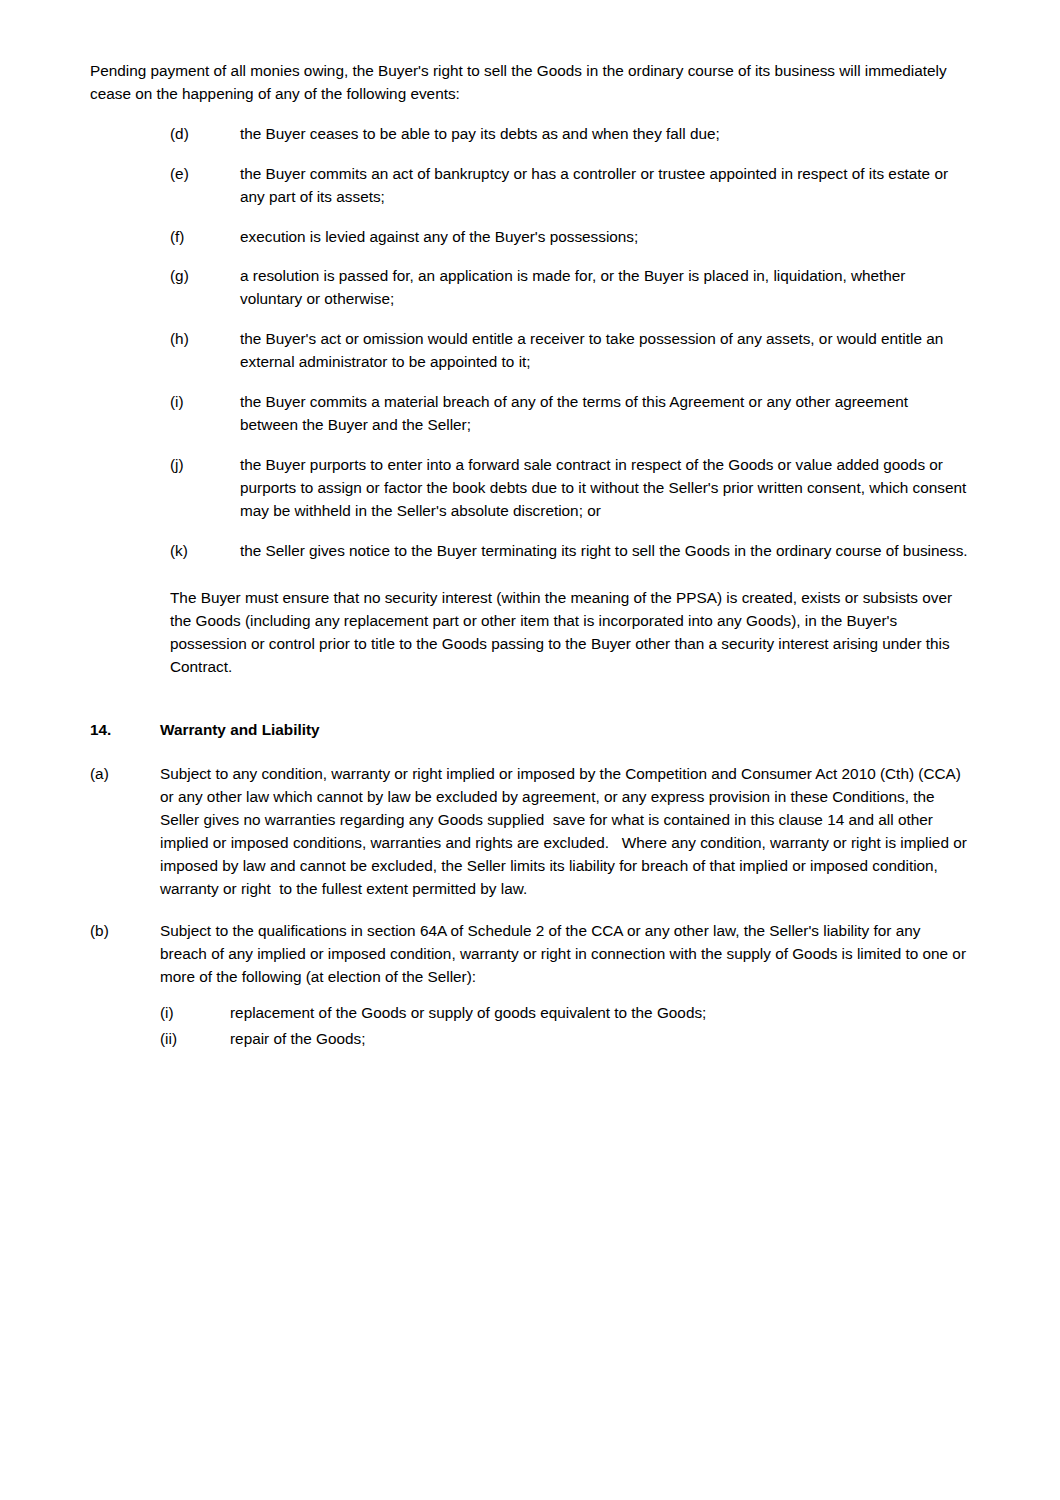Pending payment of all monies owing, the Buyer's right to sell the Goods in the ordinary course of its business will immediately cease on the happening of any of the following events:
(d) the Buyer ceases to be able to pay its debts as and when they fall due;
(e) the Buyer commits an act of bankruptcy or has a controller or trustee appointed in respect of its estate or any part of its assets;
(f) execution is levied against any of the Buyer's possessions;
(g) a resolution is passed for, an application is made for, or the Buyer is placed in, liquidation, whether voluntary or otherwise;
(h) the Buyer's act or omission would entitle a receiver to take possession of any assets, or would entitle an external administrator to be appointed to it;
(i) the Buyer commits a material breach of any of the terms of this Agreement or any other agreement between the Buyer and the Seller;
(j) the Buyer purports to enter into a forward sale contract in respect of the Goods or value added goods or purports to assign or factor the book debts due to it without the Seller's prior written consent, which consent may be withheld in the Seller's absolute discretion; or
(k) the Seller gives notice to the Buyer terminating its right to sell the Goods in the ordinary course of business.
The Buyer must ensure that no security interest (within the meaning of the PPSA) is created, exists or subsists over the Goods (including any replacement part or other item that is incorporated into any Goods), in the Buyer's possession or control prior to title to the Goods passing to the Buyer other than a security interest arising under this Contract.
14. Warranty and Liability
(a) Subject to any condition, warranty or right implied or imposed by the Competition and Consumer Act 2010 (Cth) (CCA) or any other law which cannot by law be excluded by agreement, or any express provision in these Conditions, the Seller gives no warranties regarding any Goods supplied save for what is contained in this clause 14 and all other implied or imposed conditions, warranties and rights are excluded. Where any condition, warranty or right is implied or imposed by law and cannot be excluded, the Seller limits its liability for breach of that implied or imposed condition, warranty or right to the fullest extent permitted by law.
(b) Subject to the qualifications in section 64A of Schedule 2 of the CCA or any other law, the Seller's liability for any breach of any implied or imposed condition, warranty or right in connection with the supply of Goods is limited to one or more of the following (at election of the Seller):
(i) replacement of the Goods or supply of goods equivalent to the Goods;
(ii) repair of the Goods;